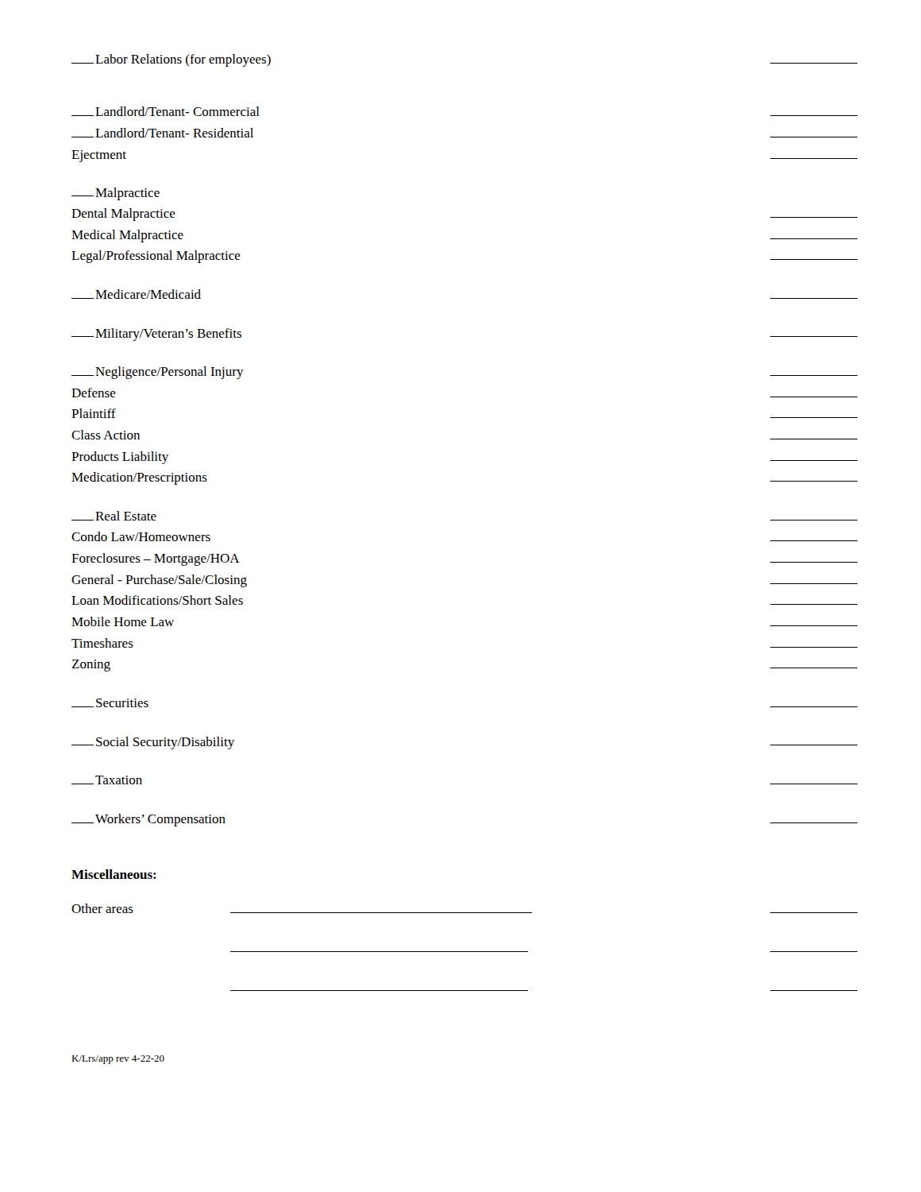| Labor Relations (for employees) | |
| Landlord/Tenant- Commercial | |
| Landlord/Tenant- Residential | |
| Ejectment | |
| Malpractice | |
| Dental Malpractice | |
| Medical Malpractice | |
| Legal/Professional Malpractice | |
| Medicare/Medicaid | |
| Military/Veteran’s Benefits | |
| Negligence/Personal Injury | |
| Defense | |
| Plaintiff | |
| Class Action | |
| Products Liability | |
| Medication/Prescriptions | |
| Real Estate | |
| Condo Law/Homeowners | |
| Foreclosures – Mortgage/HOA | |
| General - Purchase/Sale/Closing | |
| Loan Modifications/Short Sales | |
| Mobile Home Law | |
| Timeshares | |
| Zoning | |
| Securities | |
| Social Security/Disability | |
| Taxation | |
| Workers’ Compensation | |
Miscellaneous:
| Other areas | | |
K/Lrs/app rev 4-22-20